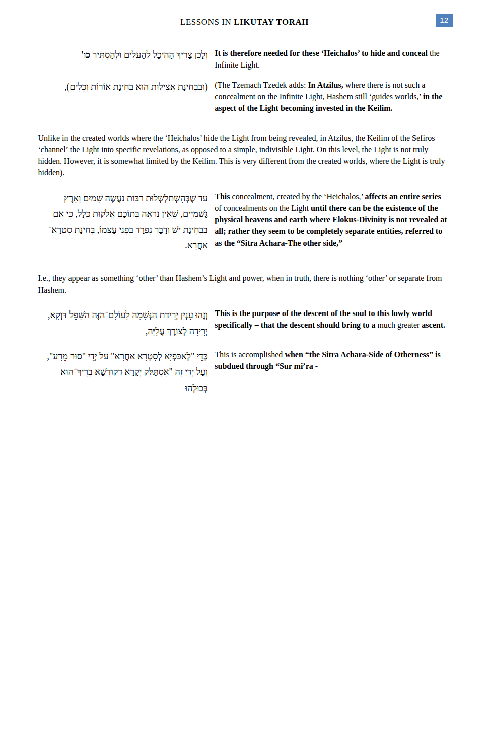12
LESSONS IN LIKUTAY TORAH
| וְלָכֵן צָרִיךְ הַהֵיכָל לְהַעֲלִים וּלְהַסְתִּיר כו' | It is therefore needed for these ‘Heichalos’ to hide and conceal the Infinite Light. |
| (וּבִבְחִינַת אֲצִילוּת הוּא בְּחִינַת אוֹרוֹת וְכֵלִים), | (The Tzemach Tzedek adds: In Atzilus, where there is not such a concealment on the Infinite Light, Hashem still ‘guides worlds,’ in the aspect of the Light becoming invested in the Keilim. |
Unlike in the created worlds where the ‘Heichalos’ hide the Light from being revealed, in Atzilus, the Keilim of the Sefiros ‘channel’ the Light into specific revelations, as opposed to a simple, indivisible Light. On this level, the Light is not truly hidden. However, it is somewhat limited by the Keilim. This is very different from the created worlds, where the Light is truly hidden).
| עַד שֶׁבְּהִשְׁתַּלְשְׁלוּת רַבּוֹת נַעֲשֶׂה שָׁמַיִם וָאָרֶץ גַּשְׁמִיִּים, שֶׁאֵין נִרְאֶה בְּתוֹכָם אֱלֹקוּת כְּלָל, כִּי אִם בִּבְחִינַת יֵשׁ וְדָבָר נִפְרָד בִּפְנֵי עַצְמוֹ, בְּחִינַת סִטְרָא־אַחֲרָא. | This concealment, created by the ‘Heichalos,’ affects an entire series of concealments on the Light until there can be the existence of the physical heavens and earth where Elokus-Divinity is not revealed at all; rather they seem to be completely separate entities, referred to as the “Sitra Achara-The other side,” |
I.e., they appear as something ‘other’ than Hashem’s Light and power, when in truth, there is nothing ‘other’ or separate from Hashem.
| וְזֶהוּ עִנְיַן יְרִידַת הַנְּשָׁמָה לָעוֹלָם־הַזֶּה הַשָּׁפֵל דַּוְקָא, יְרִידָה לְצוֹרֶךְ עֲלִיָּה, | This is the purpose of the descent of the soul to this lowly world specifically – that the descent should bring to a much greater ascent. |
| כְּדֵי "לְאַכַּפְיָא לְסִטְרָא אַחֲרָא" עַל יְדֵי "סוּר מֵרָע", וְעַל יְדֵי זֶה "אִסְתַּלֵּק יְקָרָא דְקוּדְשָׁא בְּרִיךְ־הוּא בְּכוּלְהוּ | This is accomplished when “the Sitra Achara-Side of Otherness” is subdued through “Sur mi’ra - |